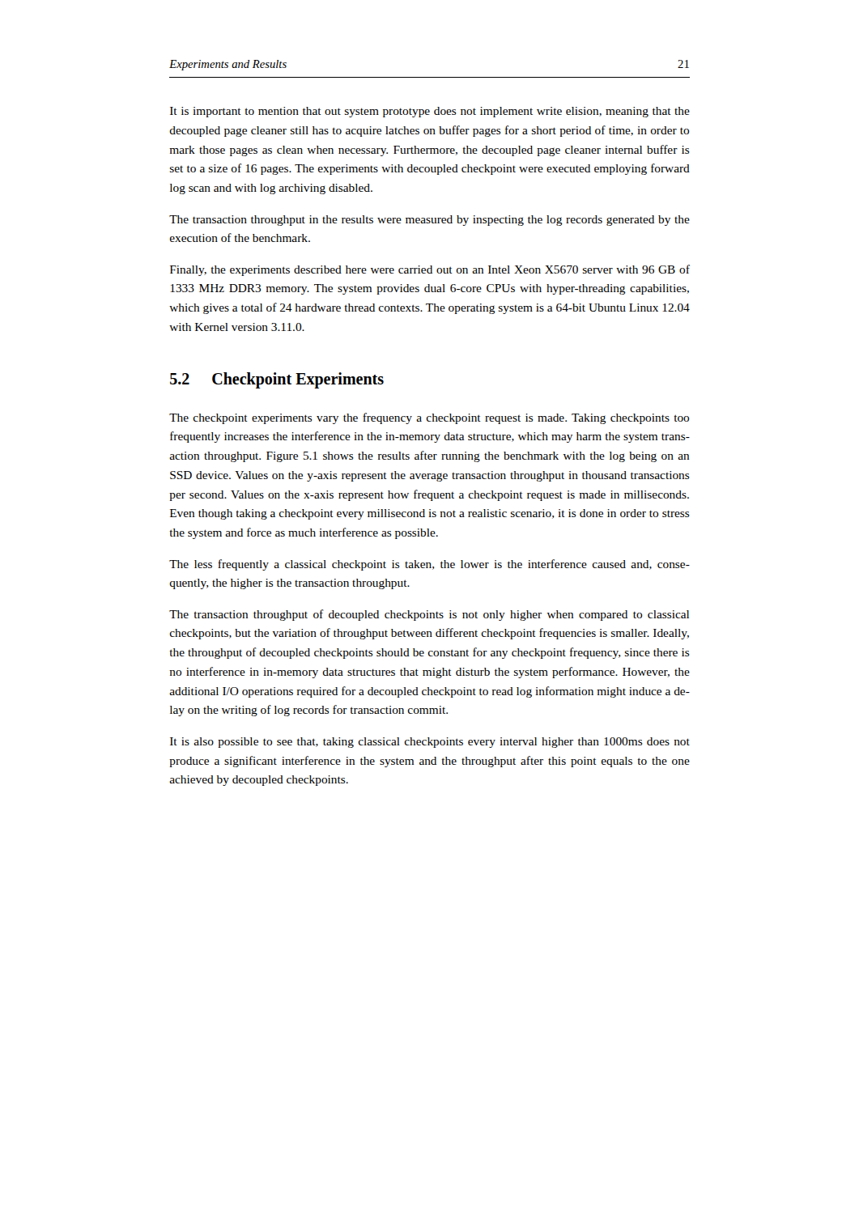Experiments and Results 21
It is important to mention that out system prototype does not implement write elision, meaning that the decoupled page cleaner still has to acquire latches on buffer pages for a short period of time, in order to mark those pages as clean when necessary. Furthermore, the decoupled page cleaner internal buffer is set to a size of 16 pages. The experiments with decoupled checkpoint were executed employing forward log scan and with log archiving disabled.
The transaction throughput in the results were measured by inspecting the log records generated by the execution of the benchmark.
Finally, the experiments described here were carried out on an Intel Xeon X5670 server with 96 GB of 1333 MHz DDR3 memory. The system provides dual 6-core CPUs with hyper-threading capabilities, which gives a total of 24 hardware thread contexts. The operating system is a 64-bit Ubuntu Linux 12.04 with Kernel version 3.11.0.
5.2 Checkpoint Experiments
The checkpoint experiments vary the frequency a checkpoint request is made. Taking checkpoints too frequently increases the interference in the in-memory data structure, which may harm the system transaction throughput. Figure 5.1 shows the results after running the benchmark with the log being on an SSD device. Values on the y-axis represent the average transaction throughput in thousand transactions per second. Values on the x-axis represent how frequent a checkpoint request is made in milliseconds. Even though taking a checkpoint every millisecond is not a realistic scenario, it is done in order to stress the system and force as much interference as possible.
The less frequently a classical checkpoint is taken, the lower is the interference caused and, consequently, the higher is the transaction throughput.
The transaction throughput of decoupled checkpoints is not only higher when compared to classical checkpoints, but the variation of throughput between different checkpoint frequencies is smaller. Ideally, the throughput of decoupled checkpoints should be constant for any checkpoint frequency, since there is no interference in in-memory data structures that might disturb the system performance. However, the additional I/O operations required for a decoupled checkpoint to read log information might induce a delay on the writing of log records for transaction commit.
It is also possible to see that, taking classical checkpoints every interval higher than 1000ms does not produce a significant interference in the system and the throughput after this point equals to the one achieved by decoupled checkpoints.